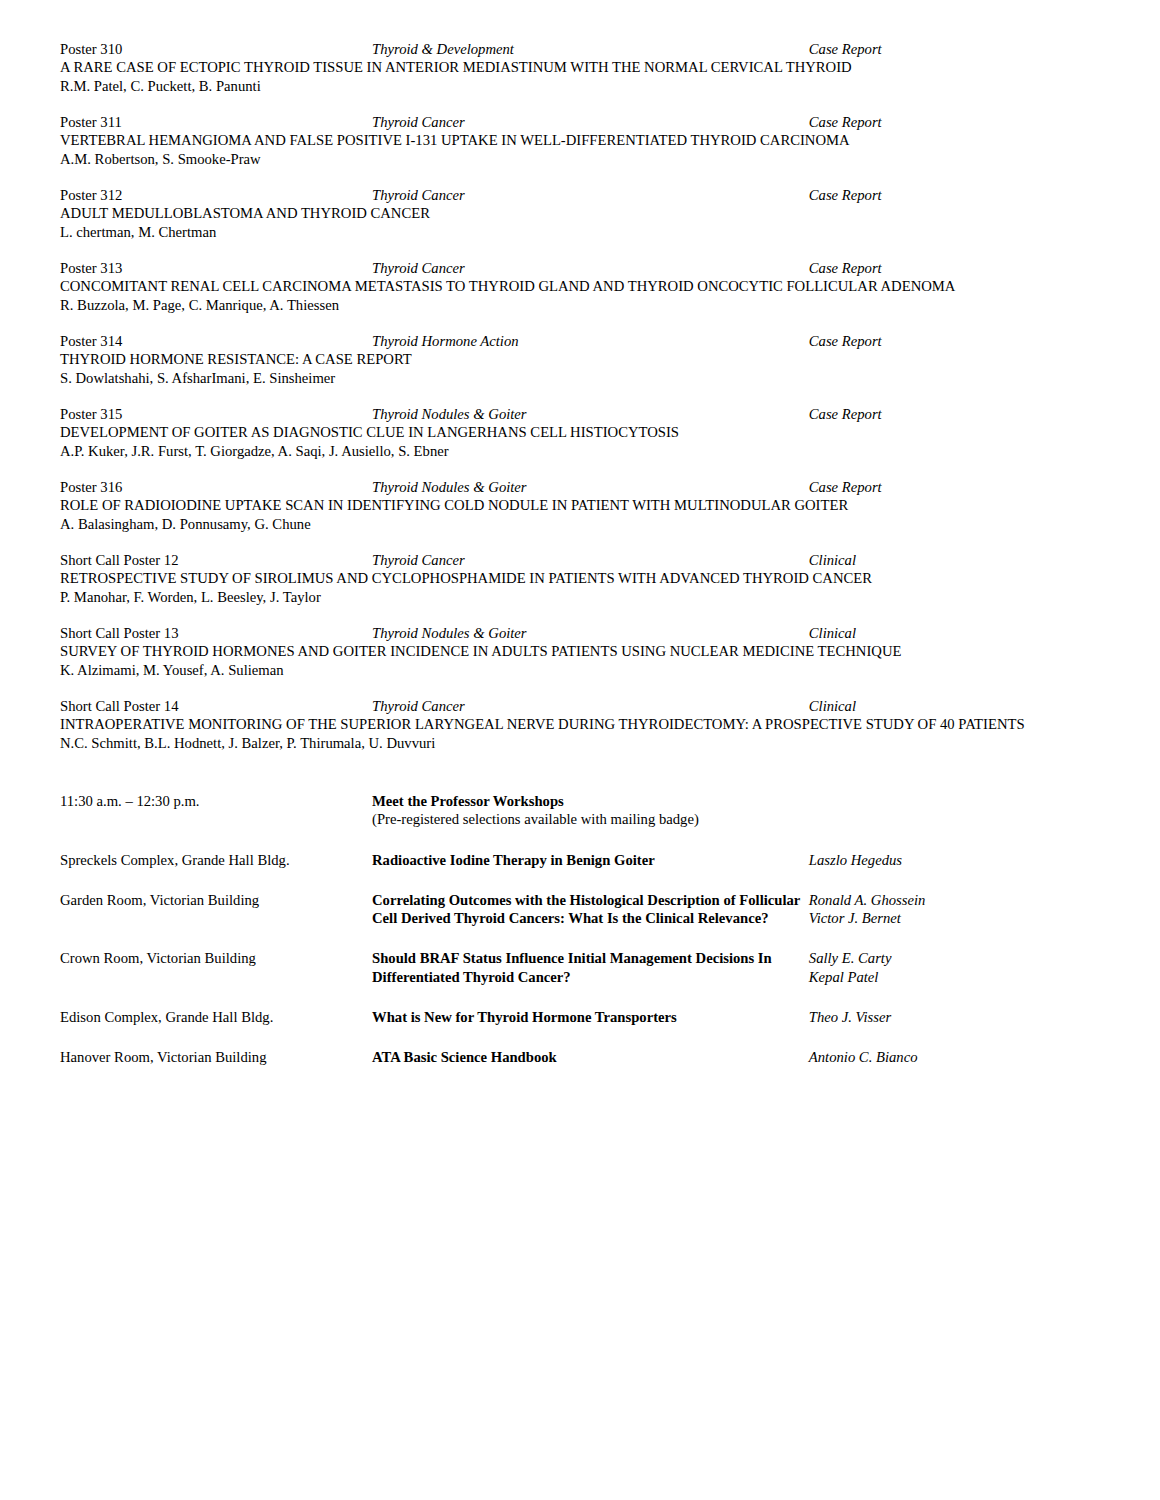Poster 310
Thyroid & Development
Case Report
A RARE CASE OF ECTOPIC THYROID TISSUE IN ANTERIOR MEDIASTINUM WITH THE NORMAL CERVICAL THYROID
R.M. Patel, C. Puckett, B. Panunti
Poster 311
Thyroid Cancer
Case Report
VERTEBRAL HEMANGIOMA AND FALSE POSITIVE I-131 UPTAKE IN WELL-DIFFERENTIATED THYROID CARCINOMA
A.M. Robertson, S. Smooke-Praw
Poster 312
Thyroid Cancer
Case Report
ADULT MEDULLOBLASTOMA AND THYROID CANCER
L. chertman, M. Chertman
Poster 313
Thyroid Cancer
Case Report
CONCOMITANT RENAL CELL CARCINOMA METASTASIS TO THYROID GLAND AND THYROID ONCOCYTIC FOLLICULAR ADENOMA
R. Buzzola, M. Page, C. Manrique, A. Thiessen
Poster 314
Thyroid Hormone Action
Case Report
THYROID HORMONE RESISTANCE: A CASE REPORT
S. Dowlatshahi, S. AfsharImani, E. Sinsheimer
Poster 315
Thyroid Nodules & Goiter
Case Report
DEVELOPMENT OF GOITER AS DIAGNOSTIC CLUE IN LANGERHANS CELL HISTIOCYTOSIS
A.P. Kuker, J.R. Furst, T. Giorgadze, A. Saqi, J. Ausiello, S. Ebner
Poster 316
Thyroid Nodules & Goiter
Case Report
ROLE OF RADIOIODINE UPTAKE SCAN IN IDENTIFYING COLD NODULE IN PATIENT WITH MULTINODULAR GOITER
A. Balasingham, D. Ponnusamy, G. Chune
Short Call Poster 12
Thyroid Cancer
Clinical
RETROSPECTIVE STUDY OF SIROLIMUS AND CYCLOPHOSPHAMIDE IN PATIENTS WITH ADVANCED THYROID CANCER
P. Manohar, F. Worden, L. Beesley, J. Taylor
Short Call Poster 13
Thyroid Nodules & Goiter
Clinical
SURVEY OF THYROID HORMONES AND GOITER INCIDENCE IN ADULTS PATIENTS USING NUCLEAR MEDICINE TECHNIQUE
K. Alzimami, M. Yousef, A. Sulieman
Short Call Poster 14
Thyroid Cancer
Clinical
INTRAOPERATIVE MONITORING OF THE SUPERIOR LARYNGEAL NERVE DURING THYROIDECTOMY: A PROSPECTIVE STUDY OF 40 PATIENTS
N.C. Schmitt, B.L. Hodnett, J. Balzer, P. Thirumala, U. Duvvuri
11:30 a.m. – 12:30 p.m.
Meet the Professor Workshops
(Pre-registered selections available with mailing badge)
Spreckels Complex, Grande Hall Bldg.
Radioactive Iodine Therapy in Benign Goiter
Laszlo Hegedus
Garden Room, Victorian Building
Correlating Outcomes with the Histological Description of Follicular Cell Derived Thyroid Cancers: What Is the Clinical Relevance?
Ronald A. Ghossein
Victor J. Bernet
Crown Room, Victorian Building
Should BRAF Status Influence Initial Management Decisions In Differentiated Thyroid Cancer?
Sally E. Carty
Kepal Patel
Edison Complex, Grande Hall Bldg.
What is New for Thyroid Hormone Transporters
Theo J. Visser
Hanover Room, Victorian Building
ATA Basic Science Handbook
Antonio C. Bianco